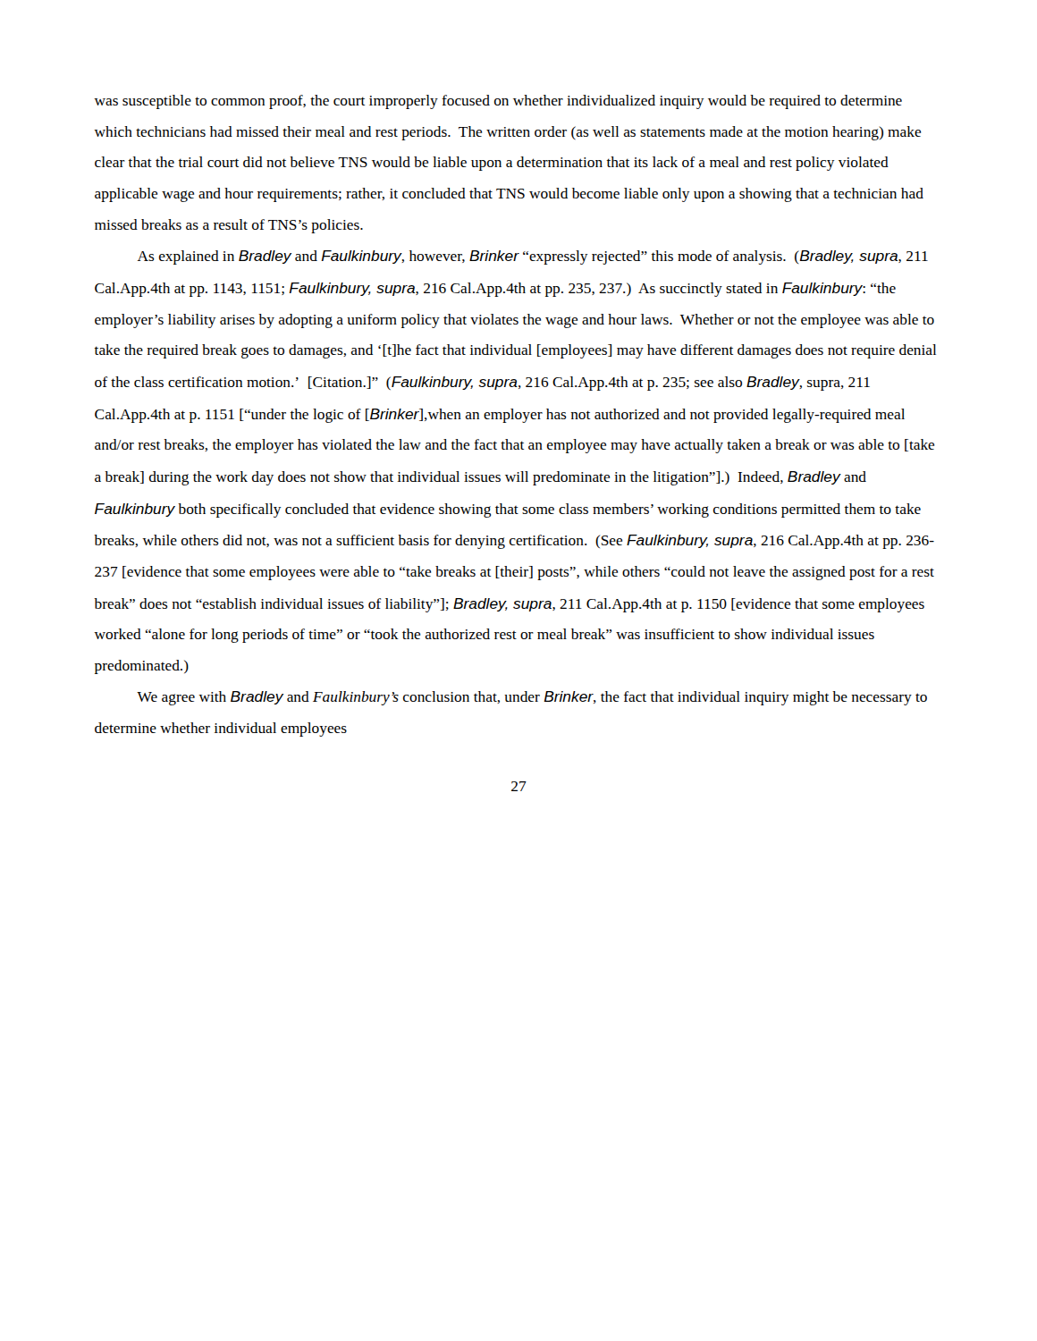was susceptible to common proof, the court improperly focused on whether individualized inquiry would be required to determine which technicians had missed their meal and rest periods. The written order (as well as statements made at the motion hearing) make clear that the trial court did not believe TNS would be liable upon a determination that its lack of a meal and rest policy violated applicable wage and hour requirements; rather, it concluded that TNS would become liable only upon a showing that a technician had missed breaks as a result of TNS’s policies.
As explained in Bradley and Faulkinbury, however, Brinker “expressly rejected” this mode of analysis. (Bradley, supra, 211 Cal.App.4th at pp. 1143, 1151; Faulkinbury, supra, 216 Cal.App.4th at pp. 235, 237.) As succinctly stated in Faulkinbury: “the employer’s liability arises by adopting a uniform policy that violates the wage and hour laws. Whether or not the employee was able to take the required break goes to damages, and ‘[t]he fact that individual [employees] may have different damages does not require denial of the class certification motion.’ [Citation.]” (Faulkinbury, supra, 216 Cal.App.4th at p. 235; see also Bradley, supra, 211 Cal.App.4th at p. 1151 [“under the logic of [Brinker],when an employer has not authorized and not provided legally-required meal and/or rest breaks, the employer has violated the law and the fact that an employee may have actually taken a break or was able to [take a break] during the work day does not show that individual issues will predominate in the litigation”].) Indeed, Bradley and Faulkinbury both specifically concluded that evidence showing that some class members’ working conditions permitted them to take breaks, while others did not, was not a sufficient basis for denying certification. (See Faulkinbury, supra, 216 Cal.App.4th at pp. 236-237 [evidence that some employees were able to “take breaks at [their] posts”, while others “could not leave the assigned post for a rest break” does not “establish individual issues of liability”]; Bradley, supra, 211 Cal.App.4th at p. 1150 [evidence that some employees worked “alone for long periods of time” or “took the authorized rest or meal break” was insufficient to show individual issues predominated.)
We agree with Bradley and Faulkinbury’s conclusion that, under Brinker, the fact that individual inquiry might be necessary to determine whether individual employees
27